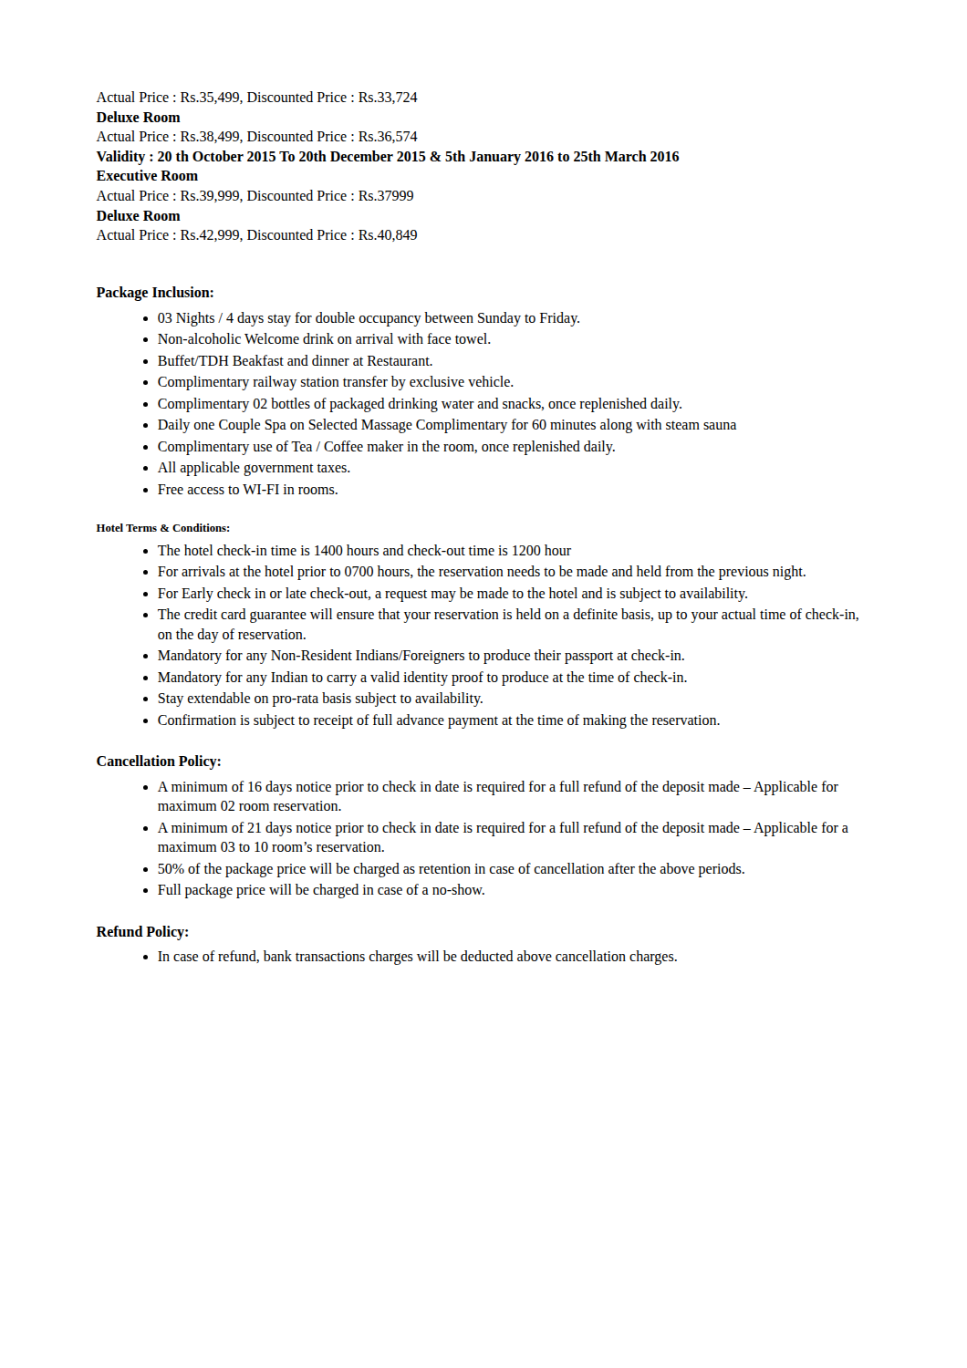Actual Price : Rs.35,499, Discounted Price : Rs.33,724
Deluxe Room
Actual Price : Rs.38,499, Discounted Price : Rs.36,574
Validity : 20 th October 2015 To 20th December 2015 & 5th January 2016 to 25th March 2016
Executive Room
Actual Price : Rs.39,999, Discounted Price : Rs.37999
Deluxe Room
Actual Price : Rs.42,999, Discounted Price : Rs.40,849
Package Inclusion:
03 Nights / 4 days stay for double occupancy between Sunday to Friday.
Non-alcoholic Welcome drink on arrival with face towel.
Buffet/TDH Beakfast and dinner at Restaurant.
Complimentary railway station transfer by exclusive vehicle.
Complimentary 02 bottles of packaged drinking water and snacks, once replenished daily.
Daily one Couple Spa on Selected Massage Complimentary for 60 minutes along with steam sauna
Complimentary use of Tea / Coffee maker in the room, once replenished daily.
All applicable government taxes.
Free access to WI-FI in rooms.
Hotel Terms & Conditions:
The hotel check-in time is 1400 hours and check-out time is 1200 hour
For arrivals at the hotel prior to 0700 hours, the reservation needs to be made and held from the previous night.
For Early check in or late check-out, a request may be made to the hotel and is subject to availability.
The credit card guarantee will ensure that your reservation is held on a definite basis, up to your actual time of check-in, on the day of reservation.
Mandatory for any Non-Resident Indians/Foreigners to produce their passport at check-in.
Mandatory for any Indian to carry a valid identity proof to produce at the time of check-in.
Stay extendable on pro-rata basis subject to availability.
Confirmation is subject to receipt of full advance payment at the time of making the reservation.
Cancellation Policy:
A minimum of 16 days notice prior to check in date is required for a full refund of the deposit made – Applicable for maximum 02 room reservation.
A minimum of 21 days notice prior to check in date is required for a full refund of the deposit made – Applicable for a maximum 03 to 10 room’s reservation.
50% of the package price will be charged as retention in case of cancellation after the above periods.
Full package price will be charged in case of a no-show.
Refund Policy:
In case of refund, bank transactions charges will be deducted above cancellation charges.